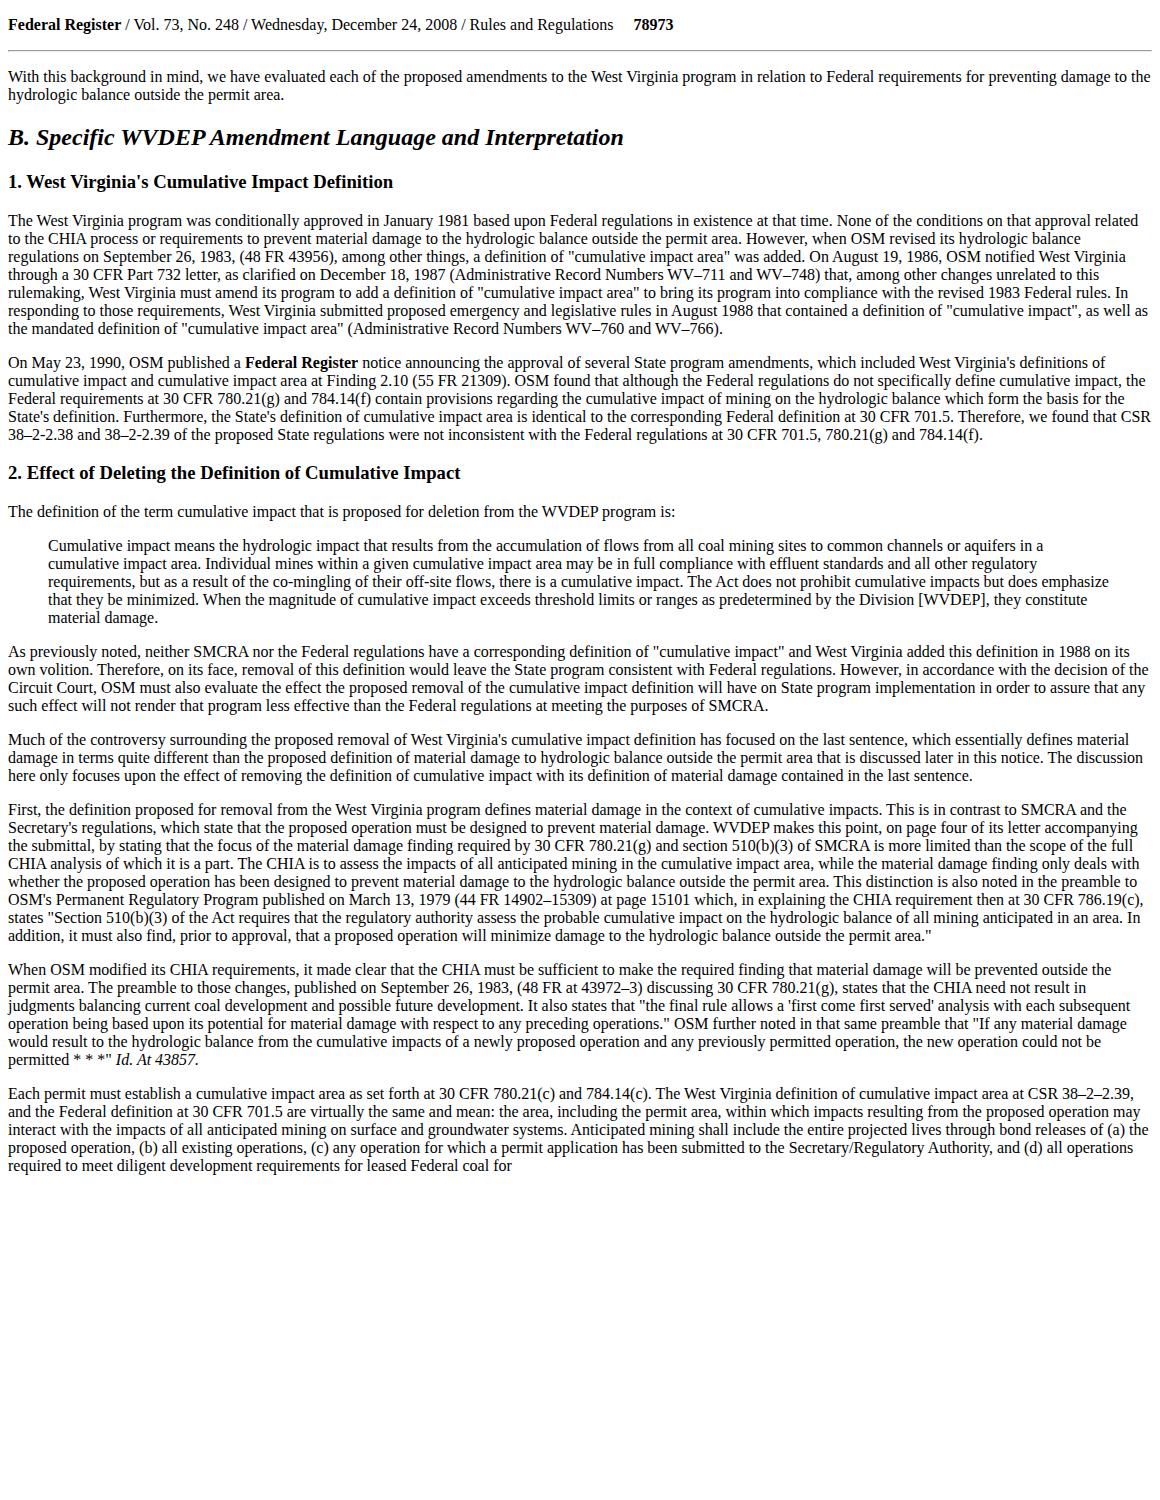Federal Register / Vol. 73, No. 248 / Wednesday, December 24, 2008 / Rules and Regulations 78973
With this background in mind, we have evaluated each of the proposed amendments to the West Virginia program in relation to Federal requirements for preventing damage to the hydrologic balance outside the permit area.
B. Specific WVDEP Amendment Language and Interpretation
1. West Virginia's Cumulative Impact Definition
The West Virginia program was conditionally approved in January 1981 based upon Federal regulations in existence at that time. None of the conditions on that approval related to the CHIA process or requirements to prevent material damage to the hydrologic balance outside the permit area. However, when OSM revised its hydrologic balance regulations on September 26, 1983, (48 FR 43956), among other things, a definition of "cumulative impact area" was added. On August 19, 1986, OSM notified West Virginia through a 30 CFR Part 732 letter, as clarified on December 18, 1987 (Administrative Record Numbers WV–711 and WV–748) that, among other changes unrelated to this rulemaking, West Virginia must amend its program to add a definition of "cumulative impact area" to bring its program into compliance with the revised 1983 Federal rules. In responding to those requirements, West Virginia submitted proposed emergency and legislative rules in August 1988 that contained a definition of "cumulative impact", as well as the mandated definition of "cumulative impact area" (Administrative Record Numbers WV–760 and WV–766).
On May 23, 1990, OSM published a Federal Register notice announcing the approval of several State program amendments, which included West Virginia's definitions of cumulative impact and cumulative impact area at Finding 2.10 (55 FR 21309). OSM found that although the Federal regulations do not specifically define cumulative impact, the Federal requirements at 30 CFR 780.21(g) and 784.14(f) contain provisions regarding the cumulative impact of mining on the hydrologic balance which form the basis for the State's definition. Furthermore, the State's definition of cumulative impact area is identical to the corresponding Federal definition at 30 CFR 701.5. Therefore, we found that CSR 38–2-2.38 and 38–2-2.39 of the proposed State regulations were not inconsistent with the Federal regulations at 30 CFR 701.5, 780.21(g) and 784.14(f).
2. Effect of Deleting the Definition of Cumulative Impact
The definition of the term cumulative impact that is proposed for deletion from the WVDEP program is:
Cumulative impact means the hydrologic impact that results from the accumulation of flows from all coal mining sites to common channels or aquifers in a cumulative impact area. Individual mines within a given cumulative impact area may be in full compliance with effluent standards and all other regulatory requirements, but as a result of the co-mingling of their off-site flows, there is a cumulative impact. The Act does not prohibit cumulative impacts but does emphasize that they be minimized. When the magnitude of cumulative impact exceeds threshold limits or ranges as predetermined by the Division [WVDEP], they constitute material damage.
As previously noted, neither SMCRA nor the Federal regulations have a corresponding definition of "cumulative impact" and West Virginia added this definition in 1988 on its own volition. Therefore, on its face, removal of this definition would leave the State program consistent with Federal regulations. However, in accordance with the decision of the Circuit Court, OSM must also evaluate the effect the proposed removal of the cumulative impact definition will have on State program implementation in order to assure that any such effect will not render that program less effective than the Federal regulations at meeting the purposes of SMCRA.
Much of the controversy surrounding the proposed removal of West Virginia's cumulative impact definition has focused on the last sentence, which essentially defines material damage in terms quite different than the proposed definition of material damage to hydrologic balance outside the permit area that is discussed later in this notice. The discussion here only focuses upon the effect of removing the definition of cumulative impact with its definition of material damage contained in the last sentence.
First, the definition proposed for removal from the West Virginia program defines material damage in the context of cumulative impacts. This is in contrast to SMCRA and the Secretary's regulations, which state that the proposed operation must be designed to prevent material damage. WVDEP makes this point, on page four of its letter accompanying the submittal, by stating that the focus of the material damage finding required by 30 CFR 780.21(g) and section 510(b)(3) of SMCRA is more limited than the scope of the full CHIA analysis of which it is a part. The CHIA is to assess the impacts of all anticipated mining in the cumulative impact area, while the material damage finding only deals with whether the proposed operation has been designed to prevent material damage to the hydrologic balance outside the permit area. This distinction is also noted in the preamble to OSM's Permanent Regulatory Program published on March 13, 1979 (44 FR 14902–15309) at page 15101 which, in explaining the CHIA requirement then at 30 CFR 786.19(c), states "Section 510(b)(3) of the Act requires that the regulatory authority assess the probable cumulative impact on the hydrologic balance of all mining anticipated in an area. In addition, it must also find, prior to approval, that a proposed operation will minimize damage to the hydrologic balance outside the permit area."
When OSM modified its CHIA requirements, it made clear that the CHIA must be sufficient to make the required finding that material damage will be prevented outside the permit area. The preamble to those changes, published on September 26, 1983, (48 FR at 43972–3) discussing 30 CFR 780.21(g), states that the CHIA need not result in judgments balancing current coal development and possible future development. It also states that "the final rule allows a 'first come first served' analysis with each subsequent operation being based upon its potential for material damage with respect to any preceding operations." OSM further noted in that same preamble that "If any material damage would result to the hydrologic balance from the cumulative impacts of a newly proposed operation and any previously permitted operation, the new operation could not be permitted * * *" Id. At 43857.
Each permit must establish a cumulative impact area as set forth at 30 CFR 780.21(c) and 784.14(c). The West Virginia definition of cumulative impact area at CSR 38–2–2.39, and the Federal definition at 30 CFR 701.5 are virtually the same and mean: the area, including the permit area, within which impacts resulting from the proposed operation may interact with the impacts of all anticipated mining on surface and groundwater systems. Anticipated mining shall include the entire projected lives through bond releases of (a) the proposed operation, (b) all existing operations, (c) any operation for which a permit application has been submitted to the Secretary/Regulatory Authority, and (d) all operations required to meet diligent development requirements for leased Federal coal for